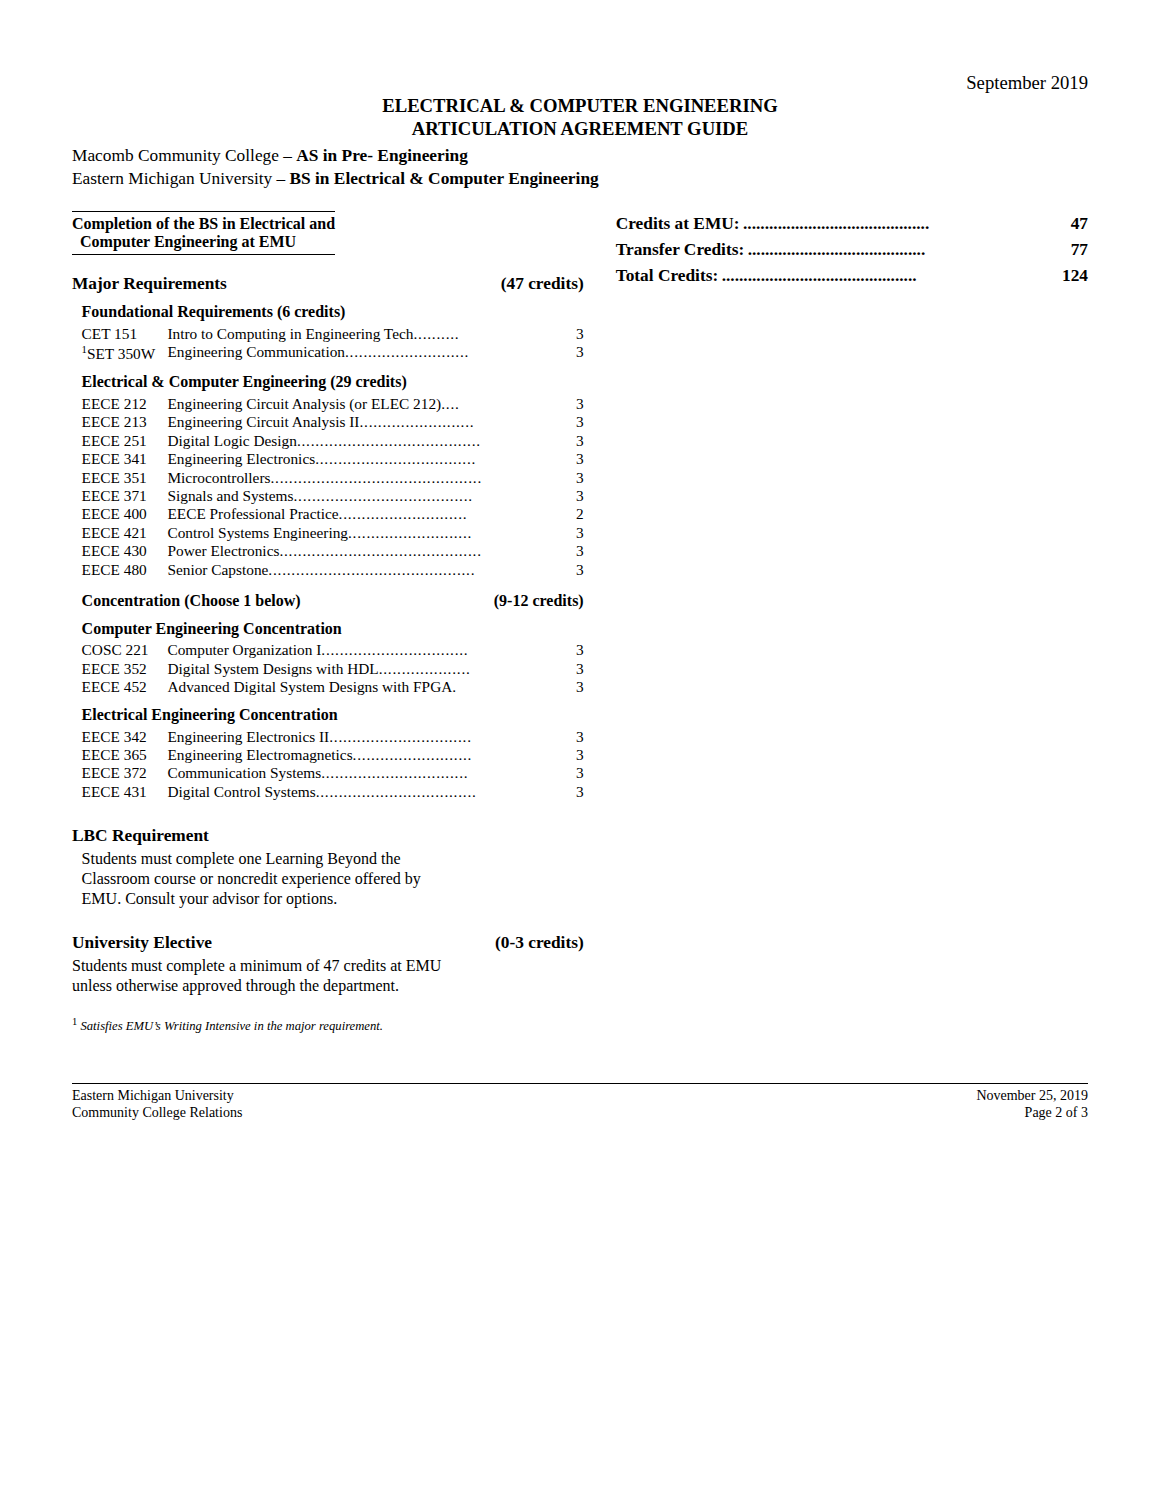September 2019
ELECTRICAL & COMPUTER ENGINEERING
ARTICULATION AGREEMENT GUIDE
Macomb Community College – AS in Pre- Engineering
Eastern Michigan University – BS in Electrical & Computer Engineering
Completion of the BS in Electrical and Computer Engineering at EMU
Major Requirements (47 credits)
Foundational Requirements (6 credits)
| CET 151 | Intro to Computing in Engineering Tech .......... | 3 |
| 1 SET 350W | Engineering Communication ........................... | 3 |
Electrical & Computer Engineering (29 credits)
| EECE 212 | Engineering Circuit Analysis (or ELEC 212) .... | 3 |
| EECE 213 | Engineering Circuit Analysis II ......................... | 3 |
| EECE 251 | Digital Logic Design ........................................ | 3 |
| EECE 341 | Engineering Electronics ................................... | 3 |
| EECE 351 | Microcontrollers .............................................. | 3 |
| EECE 371 | Signals and Systems ....................................... | 3 |
| EECE 400 | EECE Professional Practice ............................ | 2 |
| EECE 421 | Control Systems Engineering ........................... | 3 |
| EECE 430 | Power Electronics ............................................ | 3 |
| EECE 480 | Senior Capstone ............................................. | 3 |
Concentration (Choose 1 below) (9-12 credits)
Computer Engineering Concentration
| COSC 221 | Computer Organization I ................................ | 3 |
| EECE 352 | Digital System Designs with HDL .................... | 3 |
| EECE 452 | Advanced Digital System Designs with FPGA. | 3 |
Electrical Engineering Concentration
| EECE 342 | Engineering Electronics II ............................... | 3 |
| EECE 365 | Engineering Electromagnetics .......................... | 3 |
| EECE 372 | Communication Systems ................................ | 3 |
| EECE 431 | Digital Control Systems ................................... | 3 |
LBC Requirement
Students must complete one Learning Beyond the
Classroom course or noncredit experience offered by
EMU. Consult your advisor for options.
University Elective (0-3 credits)
Students must complete a minimum of 47 credits at EMU
unless otherwise approved through the department.
1 Satisfies EMU’s Writing Intensive in the major requirement.
Credits at EMU: ........................................... 47
Transfer Credits: ......................................... 77
Total Credits: ............................................. 124
Eastern Michigan University
Community College Relations
November 25, 2019
Page 2 of 3